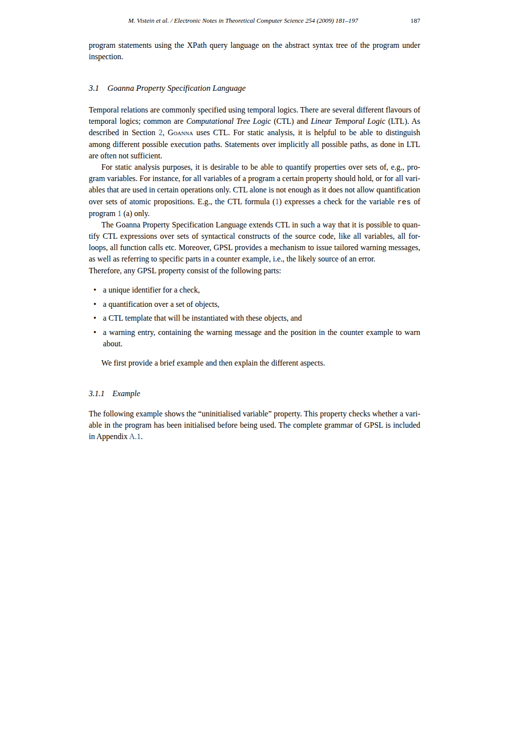M. Vistein et al. / Electronic Notes in Theoretical Computer Science 254 (2009) 181–197 187
program statements using the XPath query language on the abstract syntax tree of the program under inspection.
3.1 Goanna Property Specification Language
Temporal relations are commonly specified using temporal logics. There are several different flavours of temporal logics; common are Computational Tree Logic (CTL) and Linear Temporal Logic (LTL). As described in Section 2, Goanna uses CTL. For static analysis, it is helpful to be able to distinguish among different possible execution paths. Statements over implicitly all possible paths, as done in LTL are often not sufficient.
For static analysis purposes, it is desirable to be able to quantify properties over sets of, e.g., program variables. For instance, for all variables of a program a certain property should hold, or for all variables that are used in certain operations only. CTL alone is not enough as it does not allow quantification over sets of atomic propositions. E.g., the CTL formula (1) expresses a check for the variable res of program 1 (a) only.
The Goanna Property Specification Language extends CTL in such a way that it is possible to quantify CTL expressions over sets of syntactical constructs of the source code, like all variables, all for-loops, all function calls etc. Moreover, GPSL provides a mechanism to issue tailored warning messages, as well as referring to specific parts in a counter example, i.e., the likely source of an error.
Therefore, any GPSL property consist of the following parts:
a unique identifier for a check,
a quantification over a set of objects,
a CTL template that will be instantiated with these objects, and
a warning entry, containing the warning message and the position in the counter example to warn about.
We first provide a brief example and then explain the different aspects.
3.1.1 Example
The following example shows the “uninitialised variable” property. This property checks whether a variable in the program has been initialised before being used. The complete grammar of GPSL is included in Appendix A.1.